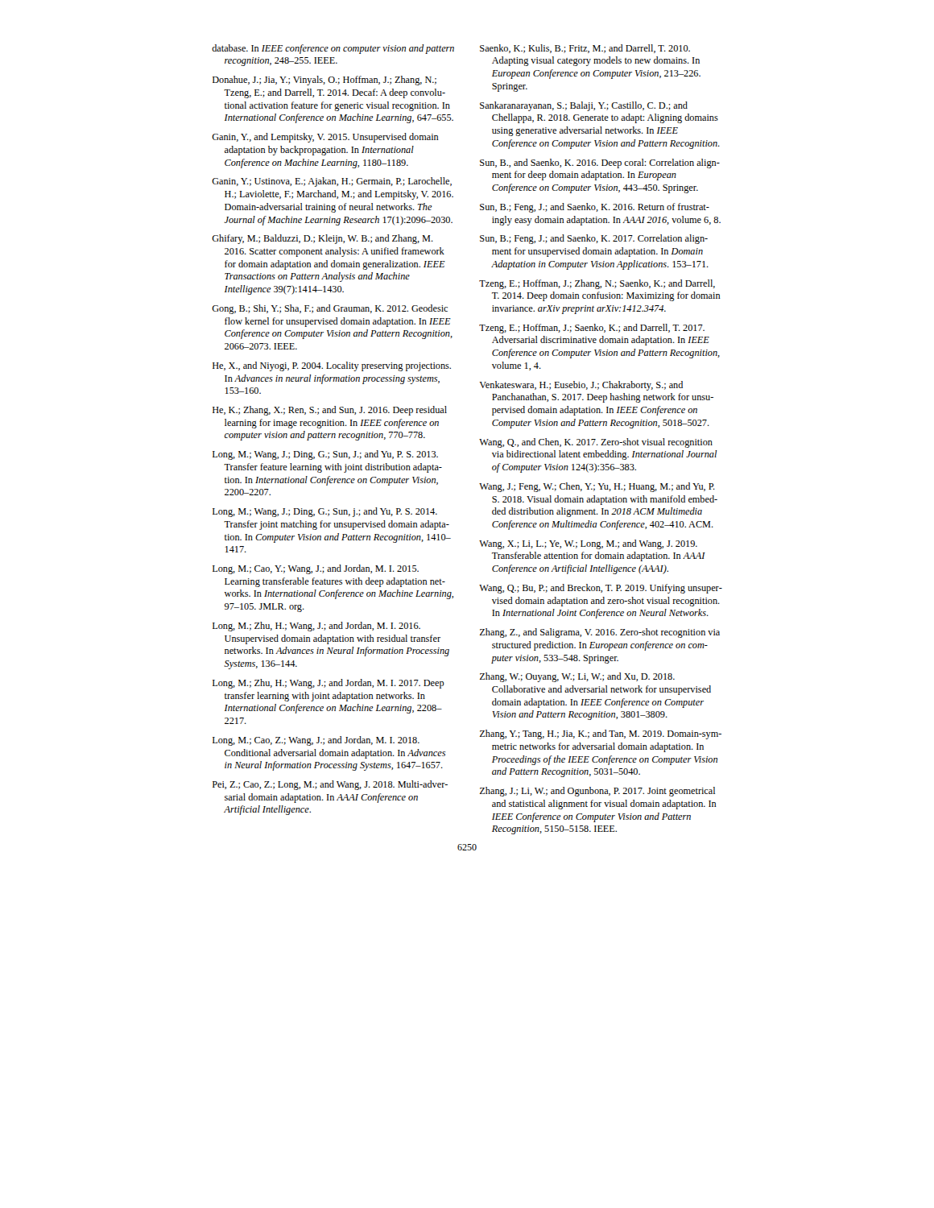database. In IEEE conference on computer vision and pattern recognition, 248–255. IEEE.
Donahue, J.; Jia, Y.; Vinyals, O.; Hoffman, J.; Zhang, N.; Tzeng, E.; and Darrell, T. 2014. Decaf: A deep convolutional activation feature for generic visual recognition. In International Conference on Machine Learning, 647–655.
Ganin, Y., and Lempitsky, V. 2015. Unsupervised domain adaptation by backpropagation. In International Conference on Machine Learning, 1180–1189.
Ganin, Y.; Ustinova, E.; Ajakan, H.; Germain, P.; Larochelle, H.; Laviolette, F.; Marchand, M.; and Lempitsky, V. 2016. Domain-adversarial training of neural networks. The Journal of Machine Learning Research 17(1):2096–2030.
Ghifary, M.; Balduzzi, D.; Kleijn, W. B.; and Zhang, M. 2016. Scatter component analysis: A unified framework for domain adaptation and domain generalization. IEEE Transactions on Pattern Analysis and Machine Intelligence 39(7):1414–1430.
Gong, B.; Shi, Y.; Sha, F.; and Grauman, K. 2012. Geodesic flow kernel for unsupervised domain adaptation. In IEEE Conference on Computer Vision and Pattern Recognition, 2066–2073. IEEE.
He, X., and Niyogi, P. 2004. Locality preserving projections. In Advances in neural information processing systems, 153–160.
He, K.; Zhang, X.; Ren, S.; and Sun, J. 2016. Deep residual learning for image recognition. In IEEE conference on computer vision and pattern recognition, 770–778.
Long, M.; Wang, J.; Ding, G.; Sun, J.; and Yu, P. S. 2013. Transfer feature learning with joint distribution adaptation. In International Conference on Computer Vision, 2200–2207.
Long, M.; Wang, J.; Ding, G.; Sun, j.; and Yu, P. S. 2014. Transfer joint matching for unsupervised domain adaptation. In Computer Vision and Pattern Recognition, 1410–1417.
Long, M.; Cao, Y.; Wang, J.; and Jordan, M. I. 2015. Learning transferable features with deep adaptation networks. In International Conference on Machine Learning, 97–105. JMLR. org.
Long, M.; Zhu, H.; Wang, J.; and Jordan, M. I. 2016. Unsupervised domain adaptation with residual transfer networks. In Advances in Neural Information Processing Systems, 136–144.
Long, M.; Zhu, H.; Wang, J.; and Jordan, M. I. 2017. Deep transfer learning with joint adaptation networks. In International Conference on Machine Learning, 2208–2217.
Long, M.; Cao, Z.; Wang, J.; and Jordan, M. I. 2018. Conditional adversarial domain adaptation. In Advances in Neural Information Processing Systems, 1647–1657.
Pei, Z.; Cao, Z.; Long, M.; and Wang, J. 2018. Multi-adversarial domain adaptation. In AAAI Conference on Artificial Intelligence.
Saenko, K.; Kulis, B.; Fritz, M.; and Darrell, T. 2010. Adapting visual category models to new domains. In European Conference on Computer Vision, 213–226. Springer.
Sankaranarayanan, S.; Balaji, Y.; Castillo, C. D.; and Chellappa, R. 2018. Generate to adapt: Aligning domains using generative adversarial networks. In IEEE Conference on Computer Vision and Pattern Recognition.
Sun, B., and Saenko, K. 2016. Deep coral: Correlation alignment for deep domain adaptation. In European Conference on Computer Vision, 443–450. Springer.
Sun, B.; Feng, J.; and Saenko, K. 2016. Return of frustratingly easy domain adaptation. In AAAI 2016, volume 6, 8.
Sun, B.; Feng, J.; and Saenko, K. 2017. Correlation alignment for unsupervised domain adaptation. In Domain Adaptation in Computer Vision Applications. 153–171.
Tzeng, E.; Hoffman, J.; Zhang, N.; Saenko, K.; and Darrell, T. 2014. Deep domain confusion: Maximizing for domain invariance. arXiv preprint arXiv:1412.3474.
Tzeng, E.; Hoffman, J.; Saenko, K.; and Darrell, T. 2017. Adversarial discriminative domain adaptation. In IEEE Conference on Computer Vision and Pattern Recognition, volume 1, 4.
Venkateswara, H.; Eusebio, J.; Chakraborty, S.; and Panchanathan, S. 2017. Deep hashing network for unsupervised domain adaptation. In IEEE Conference on Computer Vision and Pattern Recognition, 5018–5027.
Wang, Q., and Chen, K. 2017. Zero-shot visual recognition via bidirectional latent embedding. International Journal of Computer Vision 124(3):356–383.
Wang, J.; Feng, W.; Chen, Y.; Yu, H.; Huang, M.; and Yu, P. S. 2018. Visual domain adaptation with manifold embedded distribution alignment. In 2018 ACM Multimedia Conference on Multimedia Conference, 402–410. ACM.
Wang, X.; Li, L.; Ye, W.; Long, M.; and Wang, J. 2019. Transferable attention for domain adaptation. In AAAI Conference on Artificial Intelligence (AAAI).
Wang, Q.; Bu, P.; and Breckon, T. P. 2019. Unifying unsupervised domain adaptation and zero-shot visual recognition. In International Joint Conference on Neural Networks.
Zhang, Z., and Saligrama, V. 2016. Zero-shot recognition via structured prediction. In European conference on computer vision, 533–548. Springer.
Zhang, W.; Ouyang, W.; Li, W.; and Xu, D. 2018. Collaborative and adversarial network for unsupervised domain adaptation. In IEEE Conference on Computer Vision and Pattern Recognition, 3801–3809.
Zhang, Y.; Tang, H.; Jia, K.; and Tan, M. 2019. Domain-symmetric networks for adversarial domain adaptation. In Proceedings of the IEEE Conference on Computer Vision and Pattern Recognition, 5031–5040.
Zhang, J.; Li, W.; and Ogunbona, P. 2017. Joint geometrical and statistical alignment for visual domain adaptation. In IEEE Conference on Computer Vision and Pattern Recognition, 5150–5158. IEEE.
6250